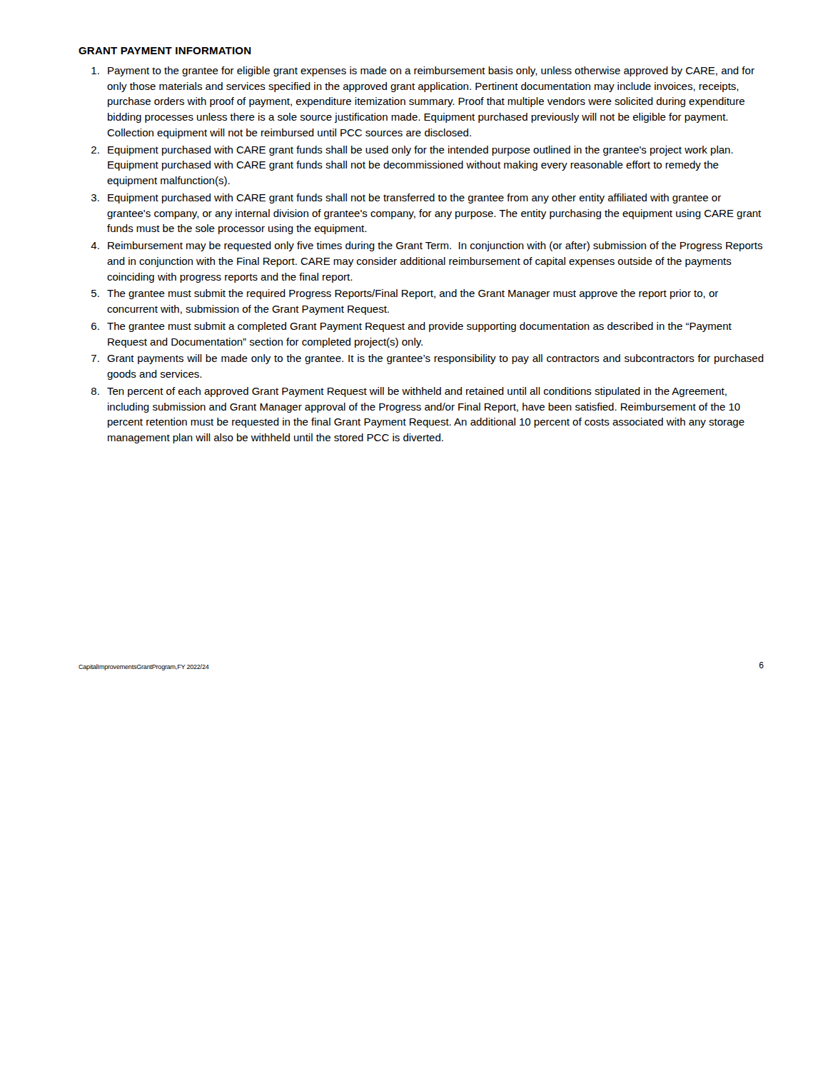GRANT PAYMENT INFORMATION
Payment to the grantee for eligible grant expenses is made on a reimbursement basis only, unless otherwise approved by CARE, and for only those materials and services specified in the approved grant application. Pertinent documentation may include invoices, receipts, purchase orders with proof of payment, expenditure itemization summary. Proof that multiple vendors were solicited during expenditure bidding processes unless there is a sole source justification made. Equipment purchased previously will not be eligible for payment. Collection equipment will not be reimbursed until PCC sources are disclosed.
Equipment purchased with CARE grant funds shall be used only for the intended purpose outlined in the grantee's project work plan. Equipment purchased with CARE grant funds shall not be decommissioned without making every reasonable effort to remedy the equipment malfunction(s).
Equipment purchased with CARE grant funds shall not be transferred to the grantee from any other entity affiliated with grantee or grantee's company, or any internal division of grantee's company, for any purpose. The entity purchasing the equipment using CARE grant funds must be the sole processor using the equipment.
Reimbursement may be requested only five times during the Grant Term. In conjunction with (or after) submission of the Progress Reports and in conjunction with the Final Report. CARE may consider additional reimbursement of capital expenses outside of the payments coinciding with progress reports and the final report.
The grantee must submit the required Progress Reports/Final Report, and the Grant Manager must approve the report prior to, or concurrent with, submission of the Grant Payment Request.
The grantee must submit a completed Grant Payment Request and provide supporting documentation as described in the “Payment Request and Documentation” section for completed project(s) only.
Grant payments will be made only to the grantee. It is the grantee’s responsibility to pay all contractors and subcontractors for purchased goods and services.
Ten percent of each approved Grant Payment Request will be withheld and retained until all conditions stipulated in the Agreement, including submission and Grant Manager approval of the Progress and/or Final Report, have been satisfied. Reimbursement of the 10 percent retention must be requested in the final Grant Payment Request. An additional 10 percent of costs associated with any storage management plan will also be withheld until the stored PCC is diverted.
CapitalImprovementsGrantProgram,FY 2022/24
6